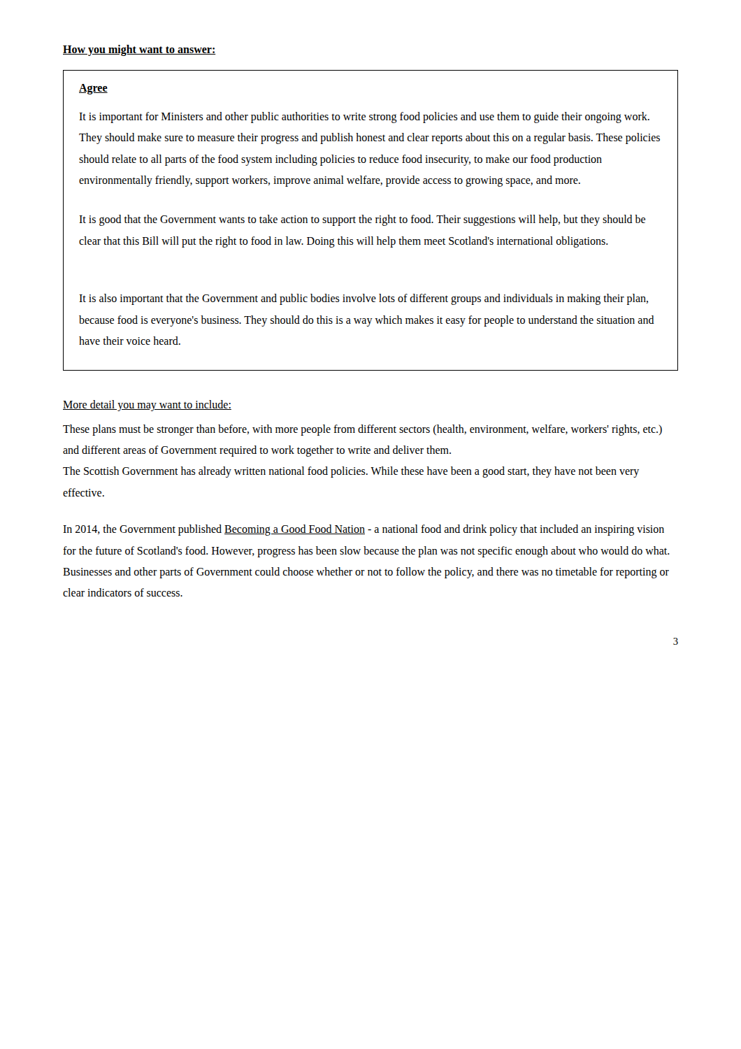How you might want to answer:
Agree
It is important for Ministers and other public authorities to write strong food policies and use them to guide their ongoing work. They should make sure to measure their progress and publish honest and clear reports about this on a regular basis. These policies should relate to all parts of the food system including policies to reduce food insecurity, to make our food production environmentally friendly, support workers, improve animal welfare, provide access to growing space, and more.
It is good that the Government wants to take action to support the right to food. Their suggestions will help, but they should be clear that this Bill will put the right to food in law. Doing this will help them meet Scotland's international obligations.
It is also important that the Government and public bodies involve lots of different groups and individuals in making their plan, because food is everyone's business. They should do this is a way which makes it easy for people to understand the situation and have their voice heard.
More detail you may want to include:
These plans must be stronger than before, with more people from different sectors (health, environment, welfare, workers' rights, etc.) and different areas of Government required to work together to write and deliver them.
The Scottish Government has already written national food policies. While these have been a good start, they have not been very effective.
In 2014, the Government published Becoming a Good Food Nation - a national food and drink policy that included an inspiring vision for the future of Scotland's food. However, progress has been slow because the plan was not specific enough about who would do what. Businesses and other parts of Government could choose whether or not to follow the policy, and there was no timetable for reporting or clear indicators of success.
3